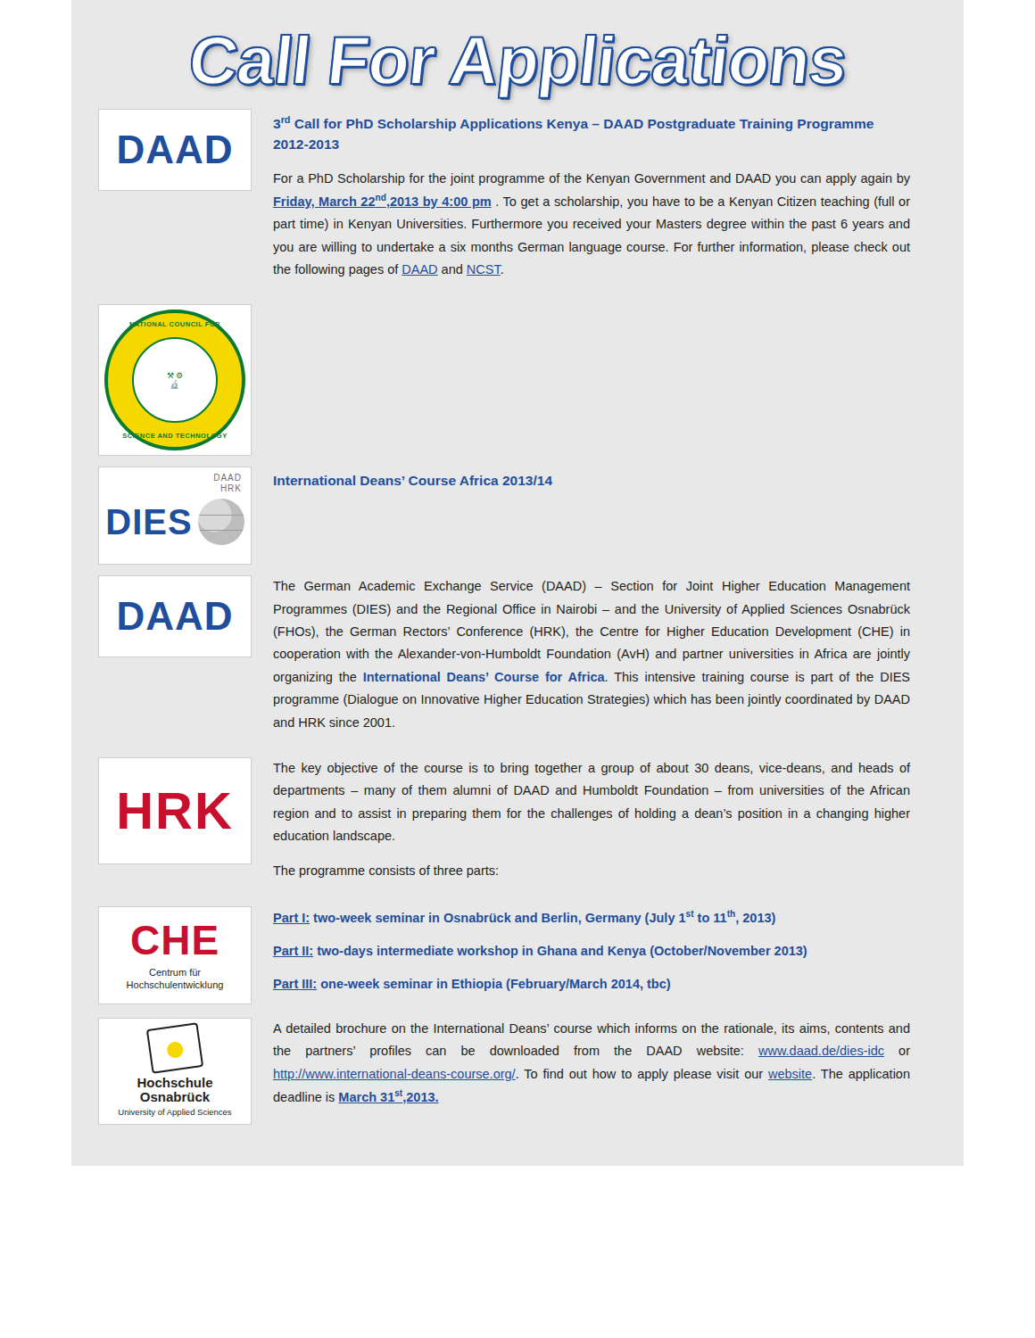Call For Applications
DAAD
3rd Call for PhD Scholarship Applications Kenya – DAAD Postgraduate Training Programme 2012-2013
For a PhD Scholarship for the joint programme of the Kenyan Government and DAAD you can apply again by Friday, March 22nd,2013 by 4:00 pm . To get a scholarship, you have to be a Kenyan Citizen teaching (full or part time) in Kenyan Universities. Furthermore you received your Masters degree within the past 6 years and you are willing to undertake a six months German language course. For further information, please check out the following pages of DAAD and NCST.
NATIONAL COUNCIL FOR
⚒ ⚙
🔬
SCIENCE AND TECHNOLOGY
DAAD
HRK
DIES
International Deans’ Course Africa 2013/14
DAAD
The German Academic Exchange Service (DAAD) – Section for Joint Higher Education Management Programmes (DIES) and the Regional Office in Nairobi – and the University of Applied Sciences Osnabrück (FHOs), the German Rectors’ Conference (HRK), the Centre for Higher Education Development (CHE) in cooperation with the Alexander-von-Humboldt Foundation (AvH) and partner universities in Africa are jointly organizing the International Deans’ Course for Africa. This intensive training course is part of the DIES programme (Dialogue on Innovative Higher Education Strategies) which has been jointly coordinated by DAAD and HRK since 2001.
HRK
The key objective of the course is to bring together a group of about 30 deans, vice-deans, and heads of departments – many of them alumni of DAAD and Humboldt Foundation – from universities of the African region and to assist in preparing them for the challenges of holding a dean’s position in a changing higher education landscape.
The programme consists of three parts:
CHE
Centrum für
Hochschulentwicklung
Part I: two-week seminar in Osnabrück and Berlin, Germany (July 1st to 11th, 2013)
Part II: two-days intermediate workshop in Ghana and Kenya (October/November 2013)
Part III: one-week seminar in Ethiopia (February/March 2014, tbc)
Hochschule Osnabrück
University of Applied Sciences
A detailed brochure on the International Deans’ course which informs on the rationale, its aims, contents and the partners’ profiles can be downloaded from the DAAD website: www.daad.de/dies-idc or http://www.international-deans-course.org/. To find out how to apply please visit our website. The application deadline is March 31st,2013.